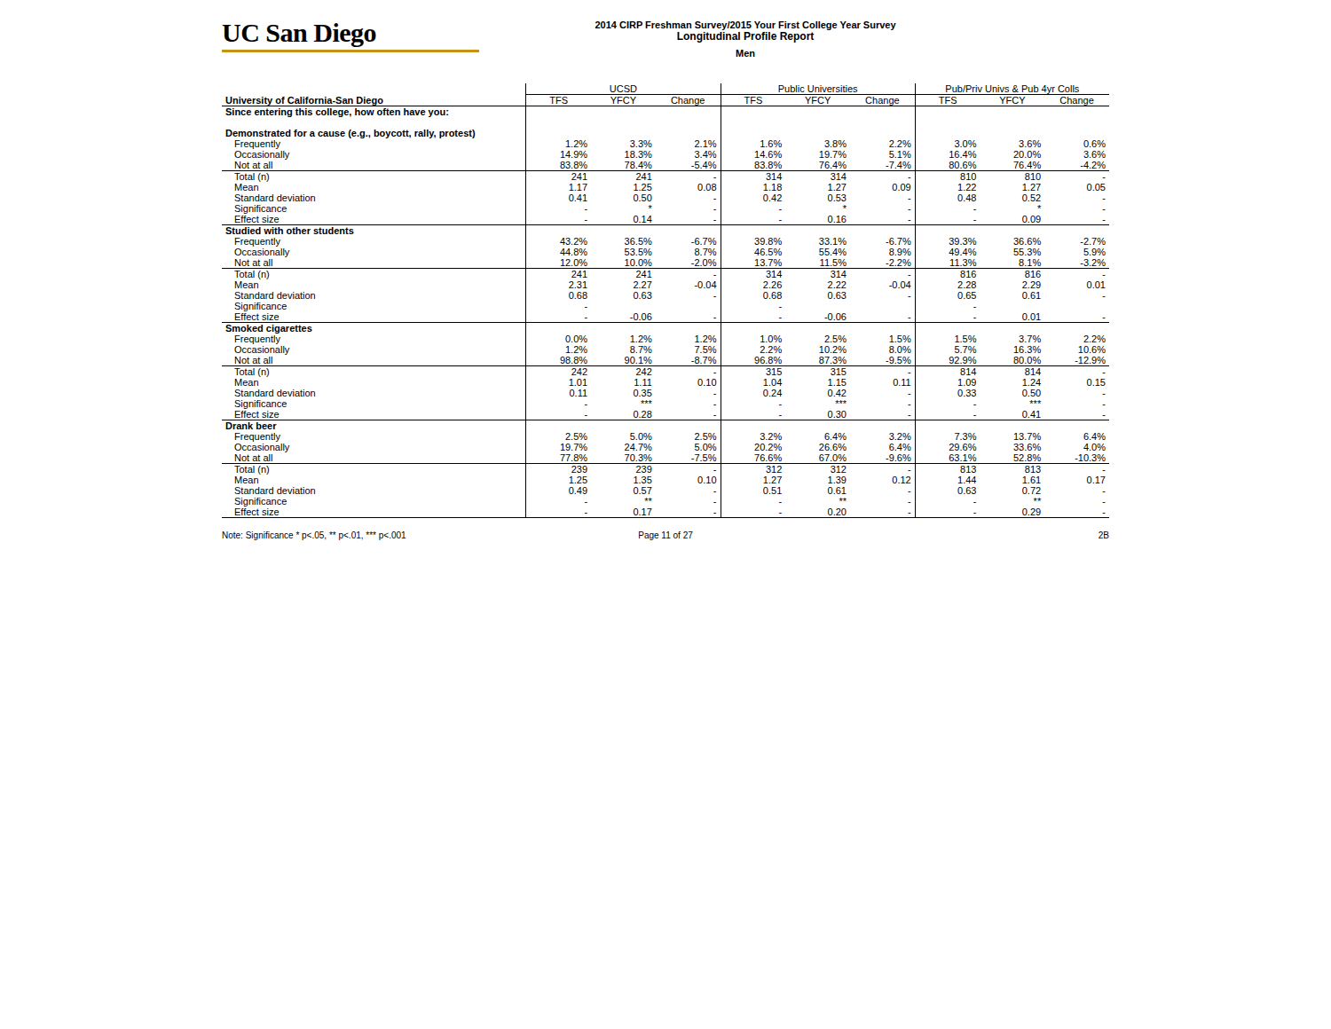UC San Diego
2014 CIRP Freshman Survey/2015 Your First College Year Survey
Longitudinal Profile Report
Men
| | UCSD | Public Universities | Pub/Priv Univs & Pub 4yr Colls |
| --- | --- | --- | --- |
| University of California-San Diego | TFS | YFCY | Change | TFS | YFCY | Change | TFS | YFCY | Change |
| Since entering this college, how often have you: | | | | | | | | | |
| Demonstrated for a cause (e.g., boycott, rally, protest) | | | | | | | | | |
| Frequently | 1.2% | 3.3% | 2.1% | 1.6% | 3.8% | 2.2% | 3.0% | 3.6% | 0.6% |
| Occasionally | 14.9% | 18.3% | 3.4% | 14.6% | 19.7% | 5.1% | 16.4% | 20.0% | 3.6% |
| Not at all | 83.8% | 78.4% | -5.4% | 83.8% | 76.4% | -7.4% | 80.6% | 76.4% | -4.2% |
| Total (n) | 241 | 241 | - | 314 | 314 | - | 810 | 810 | - |
| Mean | 1.17 | 1.25 | 0.08 | 1.18 | 1.27 | 0.09 | 1.22 | 1.27 | 0.05 |
| Standard deviation | 0.41 | 0.50 | - | 0.42 | 0.53 | - | 0.48 | 0.52 | - |
| Significance | - | * | - | - | * | - | - | * | - |
| Effect size | - | 0.14 | - | - | 0.16 | - | - | 0.09 | - |
| Studied with other students | | | | | | | | | |
| Frequently | 43.2% | 36.5% | -6.7% | 39.8% | 33.1% | -6.7% | 39.3% | 36.6% | -2.7% |
| Occasionally | 44.8% | 53.5% | 8.7% | 46.5% | 55.4% | 8.9% | 49.4% | 55.3% | 5.9% |
| Not at all | 12.0% | 10.0% | -2.0% | 13.7% | 11.5% | -2.2% | 11.3% | 8.1% | -3.2% |
| Total (n) | 241 | 241 | - | 314 | 314 | - | 816 | 816 | - |
| Mean | 2.31 | 2.27 | -0.04 | 2.26 | 2.22 | -0.04 | 2.28 | 2.29 | 0.01 |
| Standard deviation | 0.68 | 0.63 | - | 0.68 | 0.63 | - | 0.65 | 0.61 | - |
| Significance | - | | | - | | | - | | |
| Effect size | - | -0.06 | - | - | -0.06 | - | - | 0.01 | - |
| Smoked cigarettes | | | | | | | | | |
| Frequently | 0.0% | 1.2% | 1.2% | 1.0% | 2.5% | 1.5% | 1.5% | 3.7% | 2.2% |
| Occasionally | 1.2% | 8.7% | 7.5% | 2.2% | 10.2% | 8.0% | 5.7% | 16.3% | 10.6% |
| Not at all | 98.8% | 90.1% | -8.7% | 96.8% | 87.3% | -9.5% | 92.9% | 80.0% | -12.9% |
| Total (n) | 242 | 242 | - | 315 | 315 | - | 814 | 814 | - |
| Mean | 1.01 | 1.11 | 0.10 | 1.04 | 1.15 | 0.11 | 1.09 | 1.24 | 0.15 |
| Standard deviation | 0.11 | 0.35 | - | 0.24 | 0.42 | - | 0.33 | 0.50 | - |
| Significance | - | *** | - | - | *** | - | - | *** | - |
| Effect size | - | 0.28 | - | - | 0.30 | - | - | 0.41 | - |
| Drank beer | | | | | | | | | |
| Frequently | 2.5% | 5.0% | 2.5% | 3.2% | 6.4% | 3.2% | 7.3% | 13.7% | 6.4% |
| Occasionally | 19.7% | 24.7% | 5.0% | 20.2% | 26.6% | 6.4% | 29.6% | 33.6% | 4.0% |
| Not at all | 77.8% | 70.3% | -7.5% | 76.6% | 67.0% | -9.6% | 63.1% | 52.8% | -10.3% |
| Total (n) | 239 | 239 | - | 312 | 312 | - | 813 | 813 | - |
| Mean | 1.25 | 1.35 | 0.10 | 1.27 | 1.39 | 0.12 | 1.44 | 1.61 | 0.17 |
| Standard deviation | 0.49 | 0.57 | - | 0.51 | 0.61 | - | 0.63 | 0.72 | - |
| Significance | - | ** | - | - | ** | - | - | ** | - |
| Effect size | - | 0.17 | - | - | 0.20 | - | - | 0.29 | - |
Note: Significance * p<.05, ** p<.01, *** p<.001 Page 11 of 27 2B